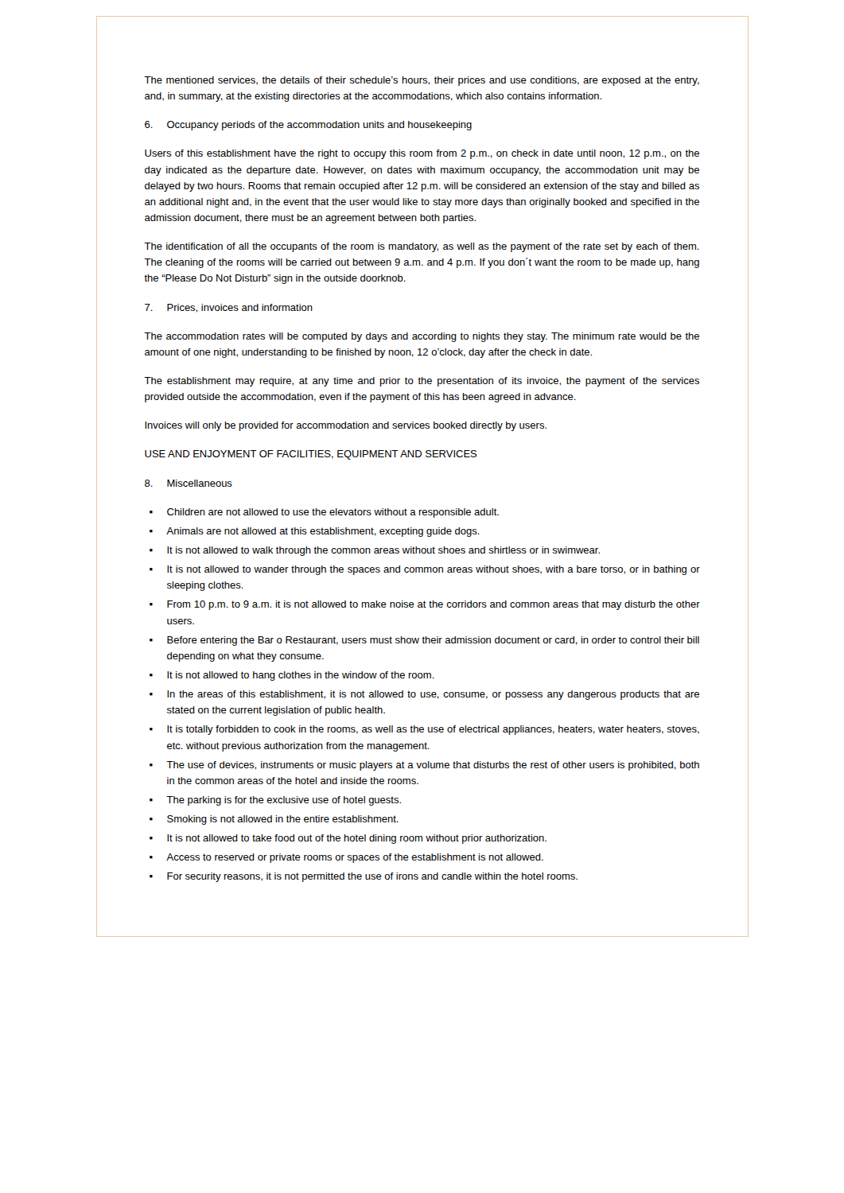The mentioned services, the details of their schedule’s hours, their prices and use conditions, are exposed at the entry, and, in summary, at the existing directories at the accommodations, which also contains information.
6. Occupancy periods of the accommodation units and housekeeping
Users of this establishment have the right to occupy this room from 2 p.m., on check in date until noon, 12 p.m., on the day indicated as the departure date. However, on dates with maximum occupancy, the accommodation unit may be delayed by two hours. Rooms that remain occupied after 12 p.m. will be considered an extension of the stay and billed as an additional night and, in the event that the user would like to stay more days than originally booked and specified in the admission document, there must be an agreement between both parties.
The identification of all the occupants of the room is mandatory, as well as the payment of the rate set by each of them. The cleaning of the rooms will be carried out between 9 a.m. and 4 p.m. If you don´t want the room to be made up, hang the “Please Do Not Disturb” sign in the outside doorknob.
7. Prices, invoices and information
The accommodation rates will be computed by days and according to nights they stay. The minimum rate would be the amount of one night, understanding to be finished by noon, 12 o’clock, day after the check in date.
The establishment may require, at any time and prior to the presentation of its invoice, the payment of the services provided outside the accommodation, even if the payment of this has been agreed in advance.
Invoices will only be provided for accommodation and services booked directly by users.
USE AND ENJOYMENT OF FACILITIES, EQUIPMENT AND SERVICES
8. Miscellaneous
Children are not allowed to use the elevators without a responsible adult.
Animals are not allowed at this establishment, excepting guide dogs.
It is not allowed to walk through the common areas without shoes and shirtless or in swimwear.
It is not allowed to wander through the spaces and common areas without shoes, with a bare torso, or in bathing or sleeping clothes.
From 10 p.m. to 9 a.m. it is not allowed to make noise at the corridors and common areas that may disturb the other users.
Before entering the Bar o Restaurant, users must show their admission document or card, in order to control their bill depending on what they consume.
It is not allowed to hang clothes in the window of the room.
In the areas of this establishment, it is not allowed to use, consume, or possess any dangerous products that are stated on the current legislation of public health.
It is totally forbidden to cook in the rooms, as well as the use of electrical appliances, heaters, water heaters, stoves, etc. without previous authorization from the management.
The use of devices, instruments or music players at a volume that disturbs the rest of other users is prohibited, both in the common areas of the hotel and inside the rooms.
The parking is for the exclusive use of hotel guests.
Smoking is not allowed in the entire establishment.
It is not allowed to take food out of the hotel dining room without prior authorization.
Access to reserved or private rooms or spaces of the establishment is not allowed.
For security reasons, it is not permitted the use of irons and candle within the hotel rooms.